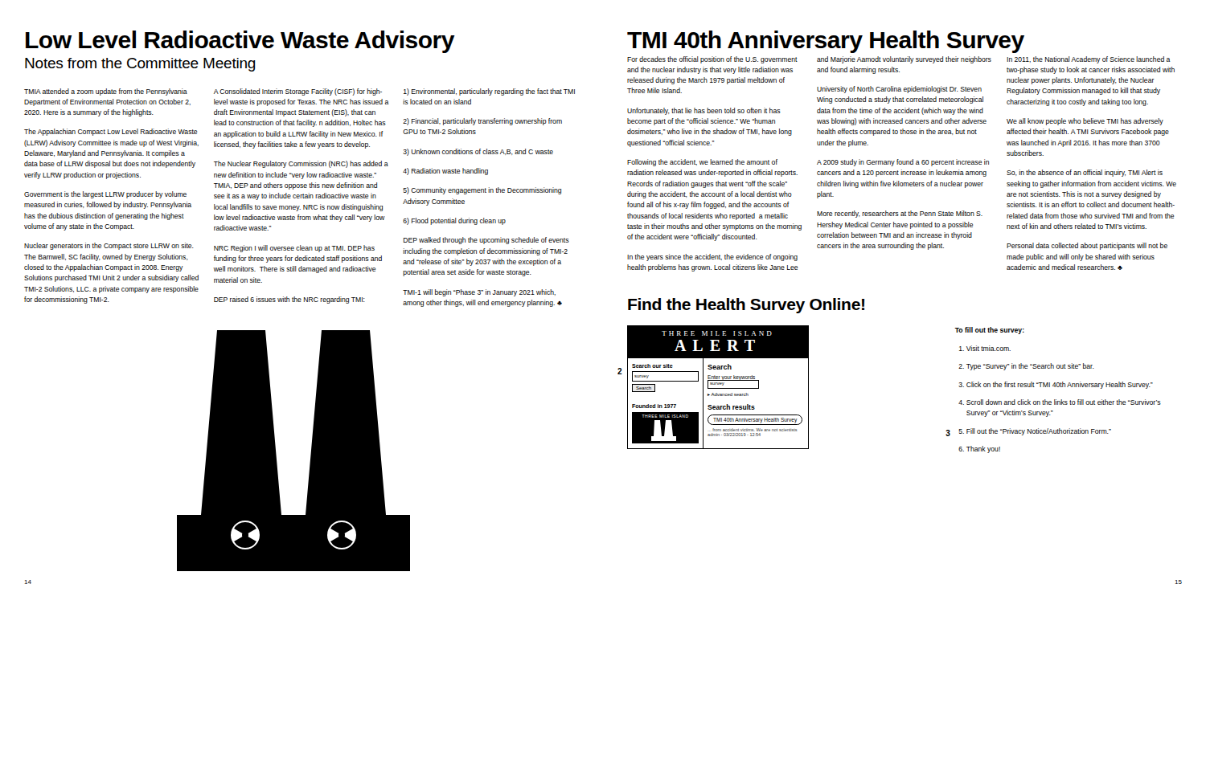Low Level Radioactive Waste Advisory
Notes from the Committee Meeting
TMIA attended a zoom update from the Pennsylvania Department of Environmental Protection on October 2, 2020. Here is a summary of the highlights.
The Appalachian Compact Low Level Radioactive Waste (LLRW) Advisory Committee is made up of West Virginia, Delaware, Maryland and Pennsylvania. It compiles a data base of LLRW disposal but does not independently verify LLRW production or projections.
Government is the largest LLRW producer by volume measured in curies, followed by industry. Pennsylvania has the dubious distinction of generating the highest volume of any state in the Compact.
Nuclear generators in the Compact store LLRW on site. The Barnwell, SC facility, owned by Energy Solutions, closed to the Appalachian Compact in 2008. Energy Solutions purchased TMI Unit 2 under a subsidiary called TMI-2 Solutions, LLC. a private company are responsible for decommissioning TMI-2.
A Consolidated Interim Storage Facility (CISF) for high-level waste is proposed for Texas. The NRC has issued a draft Environmental Impact Statement (EIS), that can lead to construction of that facility. n addition, Holtec has an application to build a LLRW facility in New Mexico. If licensed, they facilities take a few years to develop.
The Nuclear Regulatory Commission (NRC) has added a new definition to include “very low radioactive waste.” TMIA, DEP and others oppose this new definition and see it as a way to include certain radioactive waste in local landfills to save money. NRC is now distinguishing low level radioactive waste from what they call “very low radioactive waste.”
NRC Region I will oversee clean up at TMI. DEP has funding for three years for dedicated staff positions and well monitors. There is still damaged and radioactive material on site.
DEP raised 6 issues with the NRC regarding TMI:
1) Environmental, particularly regarding the fact that TMI is located on an island
2) Financial, particularly transferring ownership from GPU to TMI-2 Solutions
3) Unknown conditions of class A,B, and C waste
4) Radiation waste handling
5) Community engagement in the Decommissioning Advisory Committee
6) Flood potential during clean up
DEP walked through the upcoming schedule of events including the completion of decommissioning of TMI-2 and “release of site” by 2037 with the exception of a potential area set aside for waste storage.
TMI-1 will begin “Phase 3” in January 2021 which, among other things, will end emergency planning. ♣
14
TMI 40th Anniversary Health Survey
For decades the official position of the U.S. government and the nuclear industry is that very little radiation was released during the March 1979 partial meltdown of Three Mile Island.
Unfortunately, that lie has been told so often it has become part of the “official science.” We “human dosimeters,” who live in the shadow of TMI, have long questioned “official science.”
Following the accident, we learned the amount of radiation released was under-reported in official reports. Records of radiation gauges that went “off the scale” during the accident, the account of a local dentist who found all of his x-ray film fogged, and the accounts of thousands of local residents who reported a metallic taste in their mouths and other symptoms on the morning of the accident were “officially” discounted.
In the years since the accident, the evidence of ongoing health problems has grown. Local citizens like Jane Lee and Marjorie Aamodt voluntarily surveyed their neighbors and found alarming results.
University of North Carolina epidemiologist Dr. Steven Wing conducted a study that correlated meteorological data from the time of the accident (which way the wind was blowing) with increased cancers and other adverse health effects compared to those in the area, but not under the plume.
A 2009 study in Germany found a 60 percent increase in cancers and a 120 percent increase in leukemia among children living within five kilometers of a nuclear power plant.
More recently, researchers at the Penn State Milton S. Hershey Medical Center have pointed to a possible correlation between TMI and an increase in thyroid cancers in the area surrounding the plant.
In 2011, the National Academy of Science launched a two-phase study to look at cancer risks associated with nuclear power plants. Unfortunately, the Nuclear Regulatory Commission managed to kill that study characterizing it too costly and taking too long.
We all know people who believe TMI has adversely affected their health. A TMI Survivors Facebook page was launched in April 2016. It has more than 3700 subscribers.
So, in the absence of an official inquiry, TMI Alert is seeking to gather information from accident victims. We are not scientists. This is not a survey designed by scientists. It is an effort to collect and document health-related data from those who survived TMI and from the next of kin and others related to TMI’s victims.
Personal data collected about participants will not be made public and will only be shared with serious academic and medical researchers. ♣
Find the Health Survey Online!
2
3
THREE MILE ISLAND
ALERT
Search our site
survey
Search
Founded in 1977
THREE MILE ISLAND
Search
Enter your keywords survey
▸ Advanced search
Search results
TMI 40th Anniversary Health Survey
... from accident victims. We are not scientists
admin - 03/22/2019 - 12:54
To fill out the survey:
Visit tmia.com.
Type “Survey” in the “Search out site” bar.
Click on the first result “TMI 40th Anniversary Health Survey.”
Scroll down and click on the links to fill out either the “Survivor’s Survey” or “Victim’s Survey.”
Fill out the “Privacy Notice/Authorization Form.”
Thank you!
15